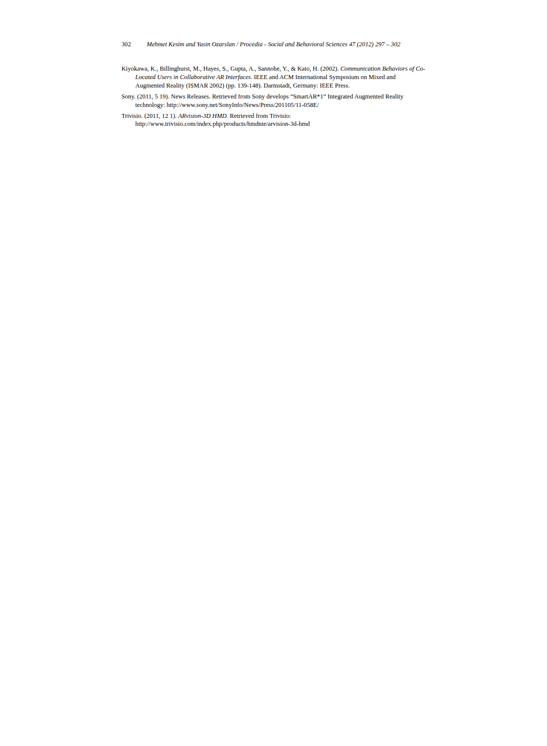302 Mehmet Kesim and Yasin Ozarslan / Procedia - Social and Behavioral Sciences 47 (2012) 297 – 302
Kiyokawa, K., Billinghurst, M., Hayes, S., Gupta, A., Sannohe, Y., & Kato, H. (2002). Communication Behaviors of Co-Located Users in Collaborative AR Interfaces. IEEE and ACM International Symposium on Mixed and Augmented Reality (ISMAR 2002) (pp. 139-148). Darmstadt, Germany: IEEE Press.
Sony. (2011, 5 19). News Releases. Retrieved from Sony develops “SmartAR*1” Integrated Augmented Reality technology: http://www.sony.net/SonyInfo/News/Press/201105/11-058E/
Trivisio. (2011, 12 1). ARvision-3D HMD. Retrieved from Trivisio: http://www.trivisio.com/index.php/products/hmdnte/arvision-3d-hmd